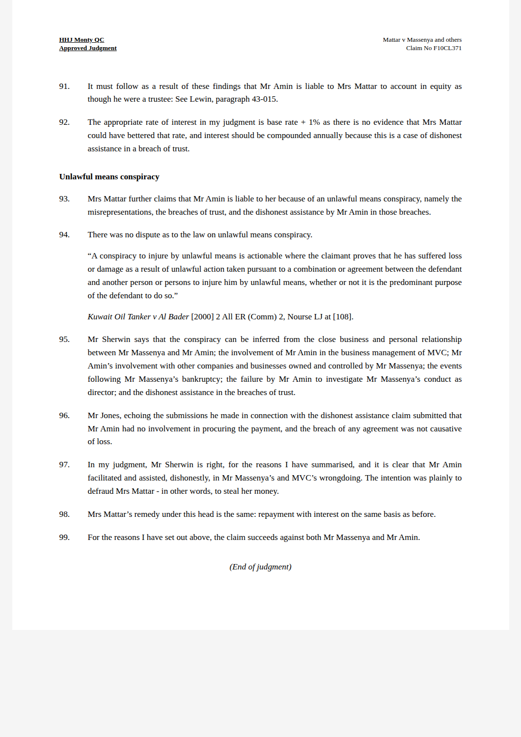HHJ Monty QC
Approved Judgment
Mattar v Massenya and others
Claim No F10CL371
91. It must follow as a result of these findings that Mr Amin is liable to Mrs Mattar to account in equity as though he were a trustee: See Lewin, paragraph 43-015.
92. The appropriate rate of interest in my judgment is base rate + 1% as there is no evidence that Mrs Mattar could have bettered that rate, and interest should be compounded annually because this is a case of dishonest assistance in a breach of trust.
Unlawful means conspiracy
93. Mrs Mattar further claims that Mr Amin is liable to her because of an unlawful means conspiracy, namely the misrepresentations, the breaches of trust, and the dishonest assistance by Mr Amin in those breaches.
94. There was no dispute as to the law on unlawful means conspiracy.
“A conspiracy to injure by unlawful means is actionable where the claimant proves that he has suffered loss or damage as a result of unlawful action taken pursuant to a combination or agreement between the defendant and another person or persons to injure him by unlawful means, whether or not it is the predominant purpose of the defendant to do so.”
Kuwait Oil Tanker v Al Bader [2000] 2 All ER (Comm) 2, Nourse LJ at [108].
95. Mr Sherwin says that the conspiracy can be inferred from the close business and personal relationship between Mr Massenya and Mr Amin; the involvement of Mr Amin in the business management of MVC; Mr Amin’s involvement with other companies and businesses owned and controlled by Mr Massenya; the events following Mr Massenya’s bankruptcy; the failure by Mr Amin to investigate Mr Massenya’s conduct as director; and the dishonest assistance in the breaches of trust.
96. Mr Jones, echoing the submissions he made in connection with the dishonest assistance claim submitted that Mr Amin had no involvement in procuring the payment, and the breach of any agreement was not causative of loss.
97. In my judgment, Mr Sherwin is right, for the reasons I have summarised, and it is clear that Mr Amin facilitated and assisted, dishonestly, in Mr Massenya’s and MVC’s wrongdoing. The intention was plainly to defraud Mrs Mattar - in other words, to steal her money.
98. Mrs Mattar’s remedy under this head is the same: repayment with interest on the same basis as before.
99. For the reasons I have set out above, the claim succeeds against both Mr Massenya and Mr Amin.
(End of judgment)